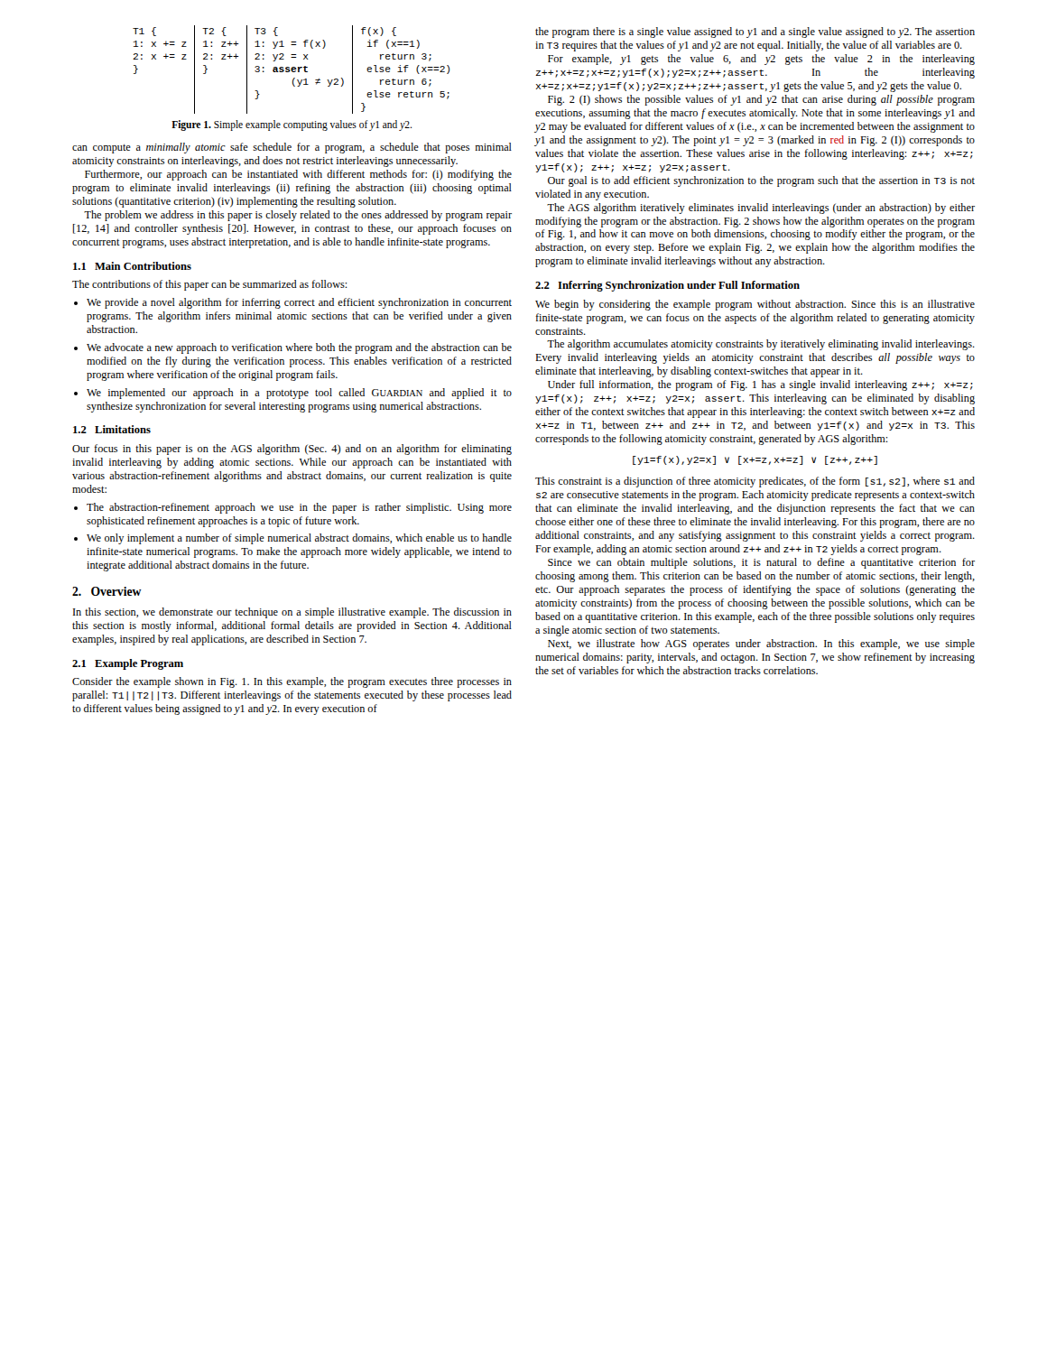| T1 { 1: x += z 2: x += z } | T2 { 1: z++ 2: z++ } | T3 { 1: y1 = f(x) 2: y2 = x 3: assert (y1 ≠ y2) } | f(x) { if (x==1) return 3; else if (x==2) return 6; else return 5; } |
Figure 1. Simple example computing values of y1 and y2.
can compute a minimally atomic safe schedule for a program, a schedule that poses minimal atomicity constraints on interleavings, and does not restrict interleavings unnecessarily.
Furthermore, our approach can be instantiated with different methods for: (i) modifying the program to eliminate invalid interleavings (ii) refining the abstraction (iii) choosing optimal solutions (quantitative criterion) (iv) implementing the resulting solution.
The problem we address in this paper is closely related to the ones addressed by program repair [12, 14] and controller synthesis [20]. However, in contrast to these, our approach focuses on concurrent programs, uses abstract interpretation, and is able to handle infinite-state programs.
1.1 Main Contributions
The contributions of this paper can be summarized as follows:
We provide a novel algorithm for inferring correct and efficient synchronization in concurrent programs. The algorithm infers minimal atomic sections that can be verified under a given abstraction.
We advocate a new approach to verification where both the program and the abstraction can be modified on the fly during the verification process. This enables verification of a restricted program where verification of the original program fails.
We implemented our approach in a prototype tool called GUARDIAN and applied it to synthesize synchronization for several interesting programs using numerical abstractions.
1.2 Limitations
Our focus in this paper is on the AGS algorithm (Sec. 4) and on an algorithm for eliminating invalid interleaving by adding atomic sections. While our approach can be instantiated with various abstraction-refinement algorithms and abstract domains, our current realization is quite modest:
The abstraction-refinement approach we use in the paper is rather simplistic. Using more sophisticated refinement approaches is a topic of future work.
We only implement a number of simple numerical abstract domains, which enable us to handle infinite-state numerical programs. To make the approach more widely applicable, we intend to integrate additional abstract domains in the future.
2. Overview
In this section, we demonstrate our technique on a simple illustrative example. The discussion in this section is mostly informal, additional formal details are provided in Section 4. Additional examples, inspired by real applications, are described in Section 7.
2.1 Example Program
Consider the example shown in Fig. 1. In this example, the program executes three processes in parallel: T1||T2||T3. Different interleavings of the statements executed by these processes lead to different values being assigned to y1 and y2. In every execution of
the program there is a single value assigned to y1 and a single value assigned to y2. The assertion in T3 requires that the values of y1 and y2 are not equal. Initially, the value of all variables are 0.
For example, y1 gets the value 6, and y2 gets the value 2 in the interleaving z++;x+=z;x+=z;y1=f(x);y2=x;z++;assert. In the interleaving x+=z;x+=z;y1=f(x);y2=x;z++;z++;assert, y1 gets the value 5, and y2 gets the value 0.
Fig. 2 (I) shows the possible values of y1 and y2 that can arise during all possible program executions, assuming that the macro f executes atomically. Note that in some interleavings y1 and y2 may be evaluated for different values of x (i.e., x can be incremented between the assignment to y1 and the assignment to y2). The point y1 = y2 = 3 (marked in red in Fig. 2 (I)) corresponds to values that violate the assertion. These values arise in the following interleaving: z++; x+=z; y1=f(x); z++; x+=z; y2=x;assert.
Our goal is to add efficient synchronization to the program such that the assertion in T3 is not violated in any execution.
The AGS algorithm iteratively eliminates invalid interleavings (under an abstraction) by either modifying the program or the abstraction. Fig. 2 shows how the algorithm operates on the program of Fig. 1, and how it can move on both dimensions, choosing to modify either the program, or the abstraction, on every step. Before we explain Fig. 2, we explain how the algorithm modifies the program to eliminate invalid iterleavings without any abstraction.
2.2 Inferring Synchronization under Full Information
We begin by considering the example program without abstraction. Since this is an illustrative finite-state program, we can focus on the aspects of the algorithm related to generating atomicity constraints.
The algorithm accumulates atomicity constraints by iteratively eliminating invalid interleavings. Every invalid interleaving yields an atomicity constraint that describes all possible ways to eliminate that interleaving, by disabling context-switches that appear in it.
Under full information, the program of Fig. 1 has a single invalid interleaving z++; x+=z; y1=f(x); z++; x+=z; y2=x; assert. This interleaving can be eliminated by disabling either of the context switches that appear in this interleaving: the context switch between x+=z and x+=z in T1, between z++ and z++ in T2, and between y1=f(x) and y2=x in T3. This corresponds to the following atomicity constraint, generated by AGS algorithm:
[y1=f(x),y2=x] ∨ [x+=z,x+=z] ∨ [z++,z++]
This constraint is a disjunction of three atomicity predicates, of the form [s1,s2], where s1 and s2 are consecutive statements in the program. Each atomicity predicate represents a context-switch that can eliminate the invalid interleaving, and the disjunction represents the fact that we can choose either one of these three to eliminate the invalid interleaving. For this program, there are no additional constraints, and any satisfying assignment to this constraint yields a correct program. For example, adding an atomic section around z++ and z++ in T2 yields a correct program.
Since we can obtain multiple solutions, it is natural to define a quantitative criterion for choosing among them. This criterion can be based on the number of atomic sections, their length, etc. Our approach separates the process of identifying the space of solutions (generating the atomicity constraints) from the process of choosing between the possible solutions, which can be based on a quantitative criterion. In this example, each of the three possible solutions only requires a single atomic section of two statements.
Next, we illustrate how AGS operates under abstraction. In this example, we use simple numerical domains: parity, intervals, and octagon. In Section 7, we show refinement by increasing the set of variables for which the abstraction tracks correlations.